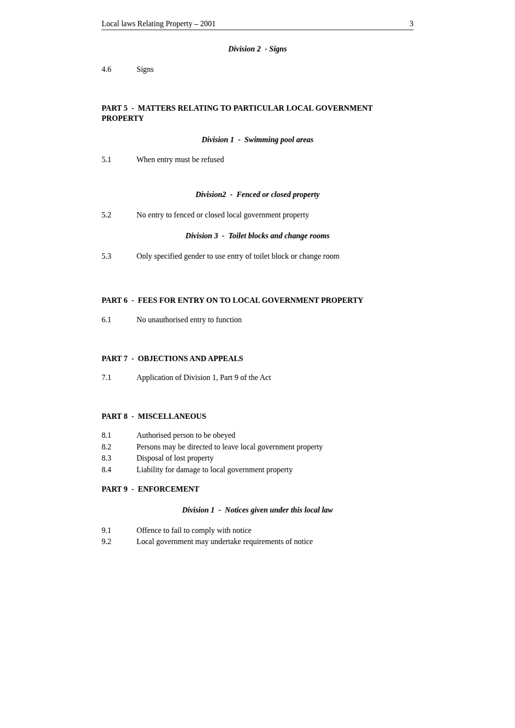Local laws Relating Property – 2001 3
Division 2 - Signs
4.6 Signs
Part 5 - Matters relating to particular local government property
Division 1 - Swimming pool areas
5.1 When entry must be refused
Division2 - Fenced or closed property
5.2 No entry to fenced or closed local government property
Division 3 - Toilet blocks and change rooms
5.3 Only specified gender to use entry of toilet block or change room
Part 6 - Fees for entry on to local government property
6.1 No unauthorised entry to function
Part 7 - Objections and appeals
7.1 Application of Division 1, Part 9 of the Act
Part 8 - Miscellaneous
8.1 Authorised person to be obeyed
8.2 Persons may be directed to leave local government property
8.3 Disposal of lost property
8.4 Liability for damage to local government property
Part 9 - Enforcement
Division 1 - Notices given under this local law
9.1 Offence to fail to comply with notice
9.2 Local government may undertake requirements of notice